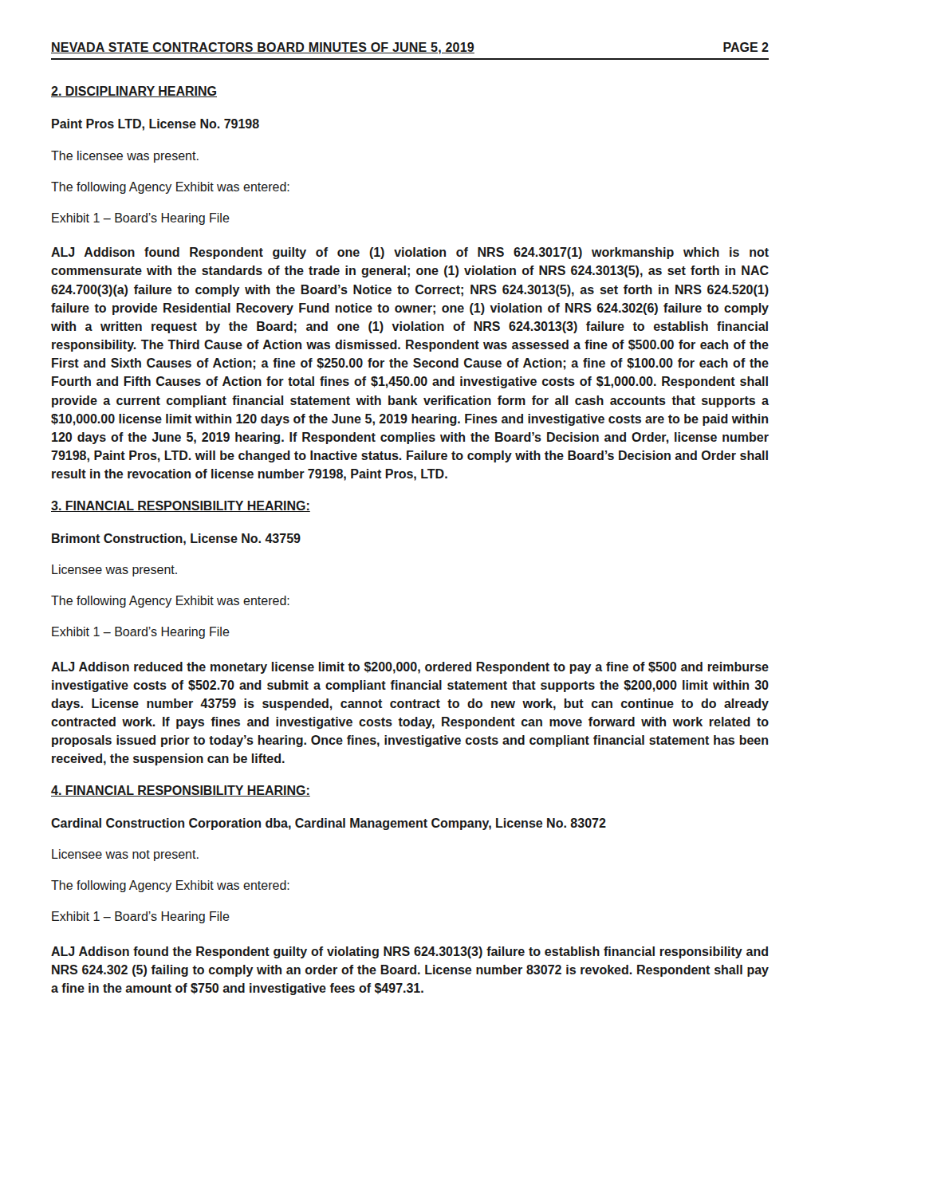NEVADA STATE CONTRACTORS BOARD MINUTES OF JUNE 5, 2019 PAGE 2
2. DISCIPLINARY HEARING
Paint Pros LTD, License No. 79198
The licensee was present.
The following Agency Exhibit was entered:
Exhibit 1 – Board’s Hearing File
ALJ Addison found Respondent guilty of one (1) violation of NRS 624.3017(1) workmanship which is not commensurate with the standards of the trade in general; one (1) violation of NRS 624.3013(5), as set forth in NAC 624.700(3)(a) failure to comply with the Board’s Notice to Correct; NRS 624.3013(5), as set forth in NRS 624.520(1) failure to provide Residential Recovery Fund notice to owner; one (1) violation of NRS 624.302(6) failure to comply with a written request by the Board; and one (1) violation of NRS 624.3013(3) failure to establish financial responsibility. The Third Cause of Action was dismissed. Respondent was assessed a fine of $500.00 for each of the First and Sixth Causes of Action; a fine of $250.00 for the Second Cause of Action; a fine of $100.00 for each of the Fourth and Fifth Causes of Action for total fines of $1,450.00 and investigative costs of $1,000.00. Respondent shall provide a current compliant financial statement with bank verification form for all cash accounts that supports a $10,000.00 license limit within 120 days of the June 5, 2019 hearing. Fines and investigative costs are to be paid within 120 days of the June 5, 2019 hearing. If Respondent complies with the Board’s Decision and Order, license number 79198, Paint Pros, LTD. will be changed to Inactive status. Failure to comply with the Board’s Decision and Order shall result in the revocation of license number 79198, Paint Pros, LTD.
3. FINANCIAL RESPONSIBILITY HEARING:
Brimont Construction, License No. 43759
Licensee was present.
The following Agency Exhibit was entered:
Exhibit 1 – Board’s Hearing File
ALJ Addison reduced the monetary license limit to $200,000, ordered Respondent to pay a fine of $500 and reimburse investigative costs of $502.70 and submit a compliant financial statement that supports the $200,000 limit within 30 days. License number 43759 is suspended, cannot contract to do new work, but can continue to do already contracted work. If pays fines and investigative costs today, Respondent can move forward with work related to proposals issued prior to today’s hearing. Once fines, investigative costs and compliant financial statement has been received, the suspension can be lifted.
4. FINANCIAL RESPONSIBILITY HEARING:
Cardinal Construction Corporation dba, Cardinal Management Company, License No. 83072
Licensee was not present.
The following Agency Exhibit was entered:
Exhibit 1 – Board’s Hearing File
ALJ Addison found the Respondent guilty of violating NRS 624.3013(3) failure to establish financial responsibility and NRS 624.302 (5) failing to comply with an order of the Board. License number 83072 is revoked. Respondent shall pay a fine in the amount of $750 and investigative fees of $497.31.